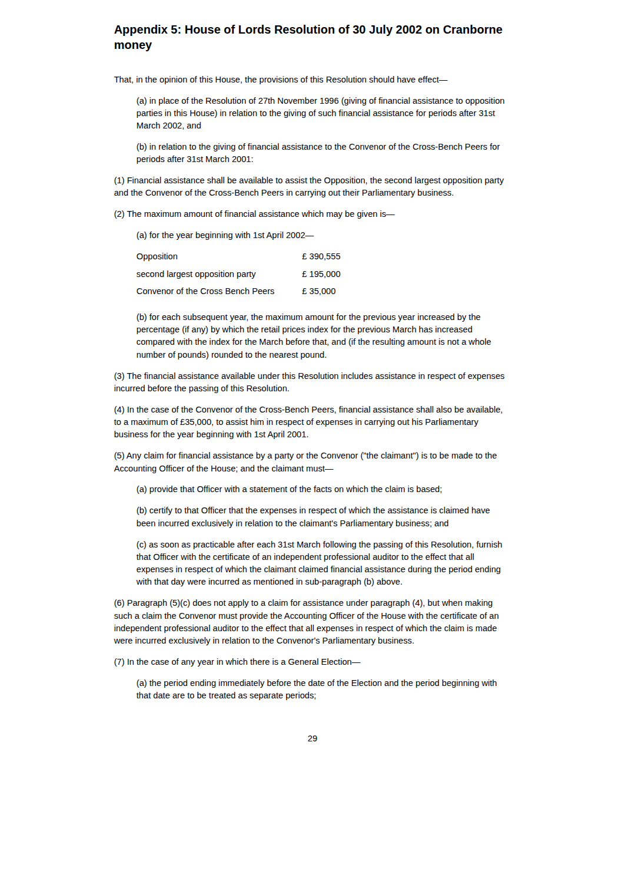Appendix 5: House of Lords Resolution of 30 July 2002 on Cranborne money
That, in the opinion of this House, the provisions of this Resolution should have effect—
(a) in place of the Resolution of 27th November 1996 (giving of financial assistance to opposition parties in this House) in relation to the giving of such financial assistance for periods after 31st March 2002, and
(b) in relation to the giving of financial assistance to the Convenor of the Cross-Bench Peers for periods after 31st March 2001:
(1) Financial assistance shall be available to assist the Opposition, the second largest opposition party and the Convenor of the Cross-Bench Peers in carrying out their Parliamentary business.
(2) The maximum amount of financial assistance which may be given is—
(a) for the year beginning with 1st April 2002—
| Opposition | £ 390,555 |
| second largest opposition party | £ 195,000 |
| Convenor of the Cross Bench Peers | £ 35,000 |
(b) for each subsequent year, the maximum amount for the previous year increased by the percentage (if any) by which the retail prices index for the previous March has increased compared with the index for the March before that, and (if the resulting amount is not a whole number of pounds) rounded to the nearest pound.
(3) The financial assistance available under this Resolution includes assistance in respect of expenses incurred before the passing of this Resolution.
(4) In the case of the Convenor of the Cross-Bench Peers, financial assistance shall also be available, to a maximum of £35,000, to assist him in respect of expenses in carrying out his Parliamentary business for the year beginning with 1st April 2001.
(5) Any claim for financial assistance by a party or the Convenor ("the claimant") is to be made to the Accounting Officer of the House; and the claimant must—
(a) provide that Officer with a statement of the facts on which the claim is based;
(b) certify to that Officer that the expenses in respect of which the assistance is claimed have been incurred exclusively in relation to the claimant's Parliamentary business; and
(c) as soon as practicable after each 31st March following the passing of this Resolution, furnish that Officer with the certificate of an independent professional auditor to the effect that all expenses in respect of which the claimant claimed financial assistance during the period ending with that day were incurred as mentioned in sub-paragraph (b) above.
(6) Paragraph (5)(c) does not apply to a claim for assistance under paragraph (4), but when making such a claim the Convenor must provide the Accounting Officer of the House with the certificate of an independent professional auditor to the effect that all expenses in respect of which the claim is made were incurred exclusively in relation to the Convenor's Parliamentary business.
(7) In the case of any year in which there is a General Election—
(a) the period ending immediately before the date of the Election and the period beginning with that date are to be treated as separate periods;
29